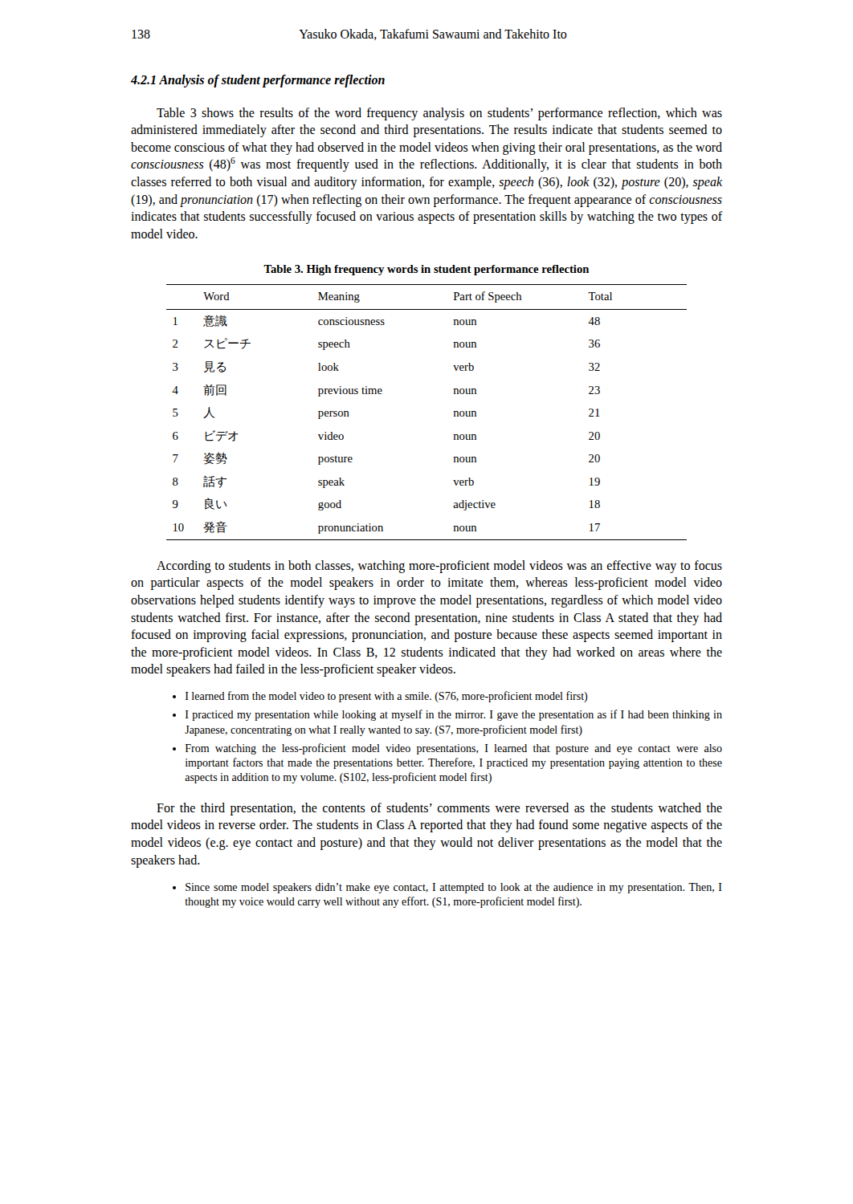138 Yasuko Okada, Takafumi Sawaumi and Takehito Ito
4.2.1 Analysis of student performance reflection
Table 3 shows the results of the word frequency analysis on students’ performance reflection, which was administered immediately after the second and third presentations. The results indicate that students seemed to become conscious of what they had observed in the model videos when giving their oral presentations, as the word consciousness (48)6 was most frequently used in the reflections. Additionally, it is clear that students in both classes referred to both visual and auditory information, for example, speech (36), look (32), posture (20), speak (19), and pronunciation (17) when reflecting on their own performance. The frequent appearance of consciousness indicates that students successfully focused on various aspects of presentation skills by watching the two types of model video.
Table 3. High frequency words in student performance reflection
| | Word | Meaning | Part of Speech | Total |
| --- | --- | --- | --- | --- |
| 1 | 意識 | consciousness | noun | 48 |
| 2 | スピーチ | speech | noun | 36 |
| 3 | 見る | look | verb | 32 |
| 4 | 前回 | previous time | noun | 23 |
| 5 | 人 | person | noun | 21 |
| 6 | ビデオ | video | noun | 20 |
| 7 | 姿勢 | posture | noun | 20 |
| 8 | 話す | speak | verb | 19 |
| 9 | 良い | good | adjective | 18 |
| 10 | 発音 | pronunciation | noun | 17 |
According to students in both classes, watching more-proficient model videos was an effective way to focus on particular aspects of the model speakers in order to imitate them, whereas less-proficient model video observations helped students identify ways to improve the model presentations, regardless of which model video students watched first. For instance, after the second presentation, nine students in Class A stated that they had focused on improving facial expressions, pronunciation, and posture because these aspects seemed important in the more-proficient model videos. In Class B, 12 students indicated that they had worked on areas where the model speakers had failed in the less-proficient speaker videos.
I learned from the model video to present with a smile. (S76, more-proficient model first)
I practiced my presentation while looking at myself in the mirror. I gave the presentation as if I had been thinking in Japanese, concentrating on what I really wanted to say. (S7, more-proficient model first)
From watching the less-proficient model video presentations, I learned that posture and eye contact were also important factors that made the presentations better. Therefore, I practiced my presentation paying attention to these aspects in addition to my volume. (S102, less-proficient model first)
For the third presentation, the contents of students’ comments were reversed as the students watched the model videos in reverse order. The students in Class A reported that they had found some negative aspects of the model videos (e.g. eye contact and posture) and that they would not deliver presentations as the model that the speakers had.
Since some model speakers didn’t make eye contact, I attempted to look at the audience in my presentation. Then, I thought my voice would carry well without any effort. (S1, more-proficient model first).